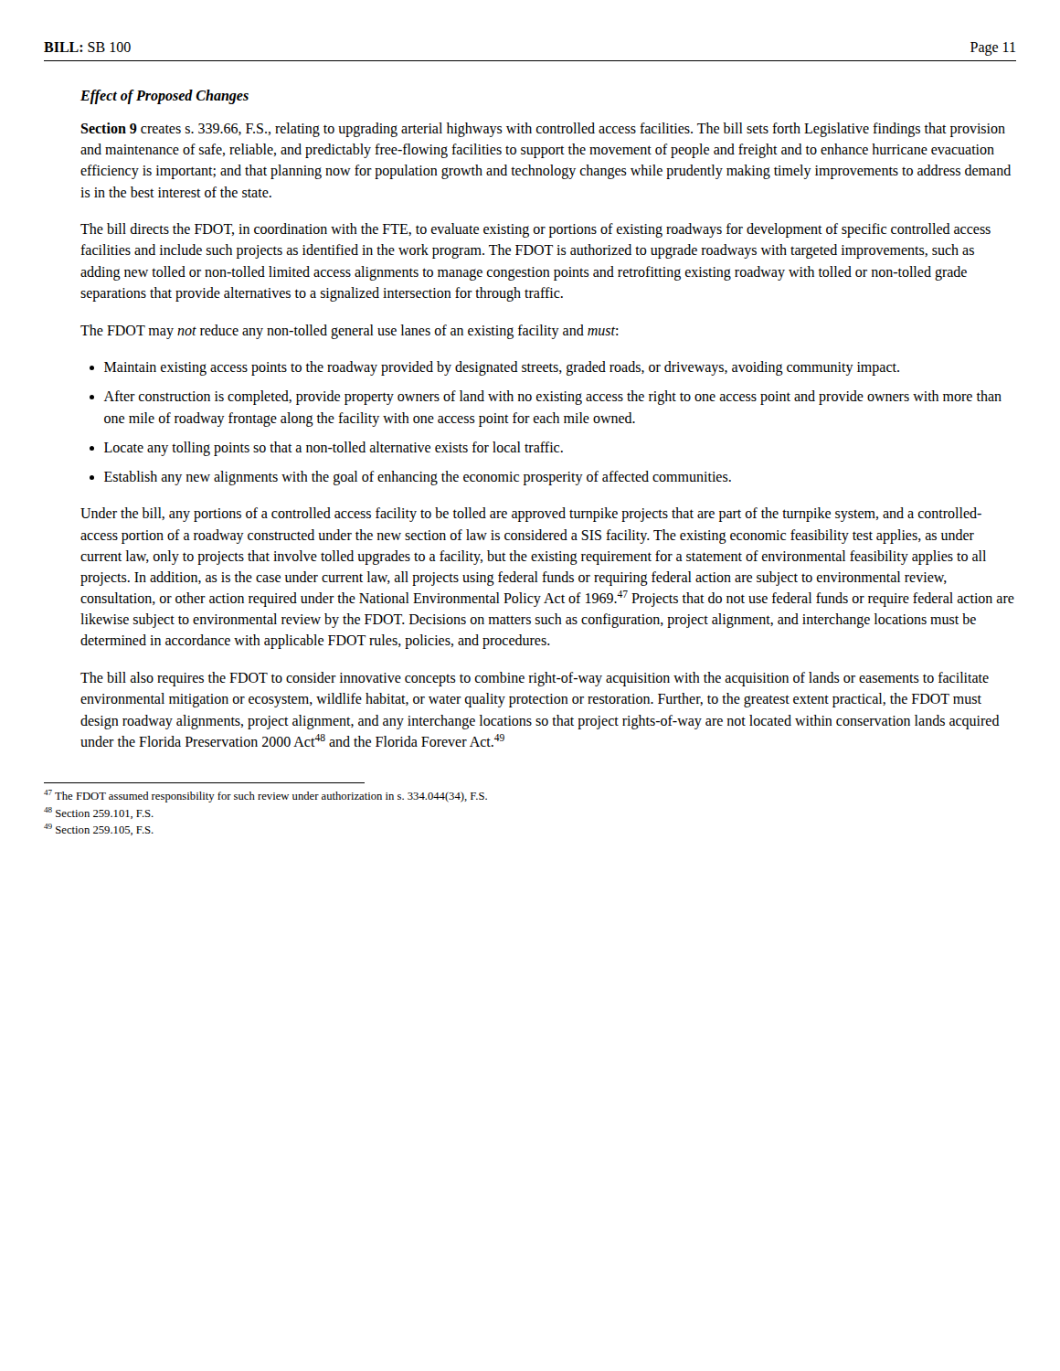BILL: SB 100
Page 11
Effect of Proposed Changes
Section 9 creates s. 339.66, F.S., relating to upgrading arterial highways with controlled access facilities. The bill sets forth Legislative findings that provision and maintenance of safe, reliable, and predictably free-flowing facilities to support the movement of people and freight and to enhance hurricane evacuation efficiency is important; and that planning now for population growth and technology changes while prudently making timely improvements to address demand is in the best interest of the state.
The bill directs the FDOT, in coordination with the FTE, to evaluate existing or portions of existing roadways for development of specific controlled access facilities and include such projects as identified in the work program. The FDOT is authorized to upgrade roadways with targeted improvements, such as adding new tolled or non-tolled limited access alignments to manage congestion points and retrofitting existing roadway with tolled or non-tolled grade separations that provide alternatives to a signalized intersection for through traffic.
The FDOT may not reduce any non-tolled general use lanes of an existing facility and must:
Maintain existing access points to the roadway provided by designated streets, graded roads, or driveways, avoiding community impact.
After construction is completed, provide property owners of land with no existing access the right to one access point and provide owners with more than one mile of roadway frontage along the facility with one access point for each mile owned.
Locate any tolling points so that a non-tolled alternative exists for local traffic.
Establish any new alignments with the goal of enhancing the economic prosperity of affected communities.
Under the bill, any portions of a controlled access facility to be tolled are approved turnpike projects that are part of the turnpike system, and a controlled-access portion of a roadway constructed under the new section of law is considered a SIS facility. The existing economic feasibility test applies, as under current law, only to projects that involve tolled upgrades to a facility, but the existing requirement for a statement of environmental feasibility applies to all projects. In addition, as is the case under current law, all projects using federal funds or requiring federal action are subject to environmental review, consultation, or other action required under the National Environmental Policy Act of 1969.47 Projects that do not use federal funds or require federal action are likewise subject to environmental review by the FDOT. Decisions on matters such as configuration, project alignment, and interchange locations must be determined in accordance with applicable FDOT rules, policies, and procedures.
The bill also requires the FDOT to consider innovative concepts to combine right-of-way acquisition with the acquisition of lands or easements to facilitate environmental mitigation or ecosystem, wildlife habitat, or water quality protection or restoration. Further, to the greatest extent practical, the FDOT must design roadway alignments, project alignment, and any interchange locations so that project rights-of-way are not located within conservation lands acquired under the Florida Preservation 2000 Act48 and the Florida Forever Act.49
47 The FDOT assumed responsibility for such review under authorization in s. 334.044(34), F.S.
48 Section 259.101, F.S.
49 Section 259.105, F.S.